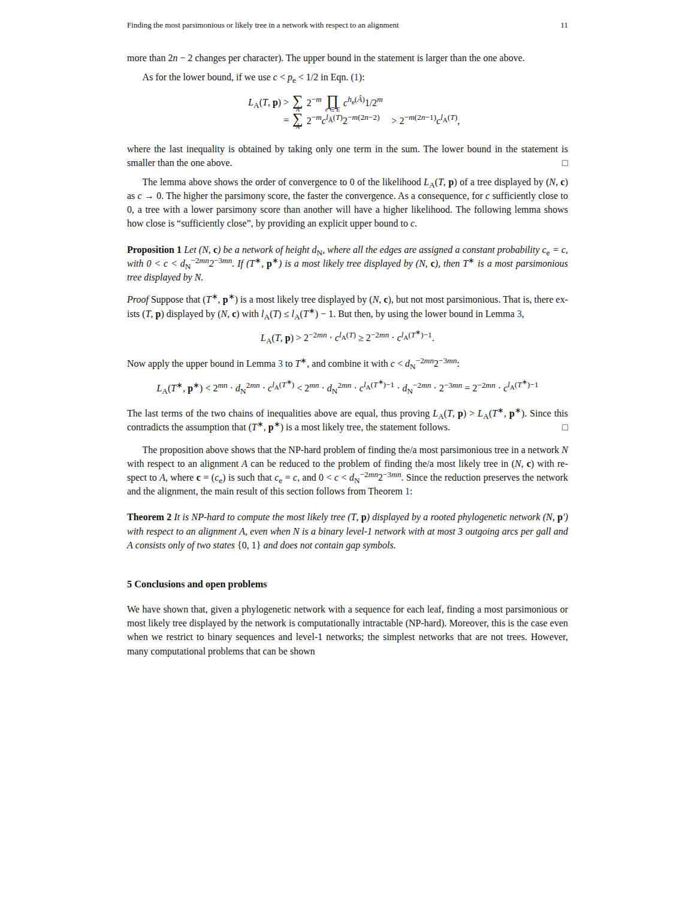Finding the most parsimonious or likely tree in a network with respect to an alignment 11
more than 2n − 2 changes per character). The upper bound in the statement is larger than the one above.
As for the lower bound, if we use c < pe < 1/2 in Eqn. (1):
LA(T, p) > ∑Â 2−m ∏e ∈ E che(Â)1/2m = ∑Â 2−mclÂ(T)2−m(2n−2) > 2−m(2n−1)clA(T),
where the last inequality is obtained by taking only one term in the sum. The lower bound in the statement is smaller than the one above.□
The lemma above shows the order of convergence to 0 of the likelihood LA(T, p) of a tree displayed by (N, c) as c → 0. The higher the parsimony score, the faster the convergence. As a consequence, for c sufficiently close to 0, a tree with a lower parsimony score than another will have a higher likelihood. The following lemma shows how close is “sufficiently close”, by providing an explicit upper bound to c.
Proposition 1 Let (N, c) be a network of height dN, where all the edges are assigned a constant probability ce = c, with 0 < c < dN−2mn2−3mn. If (T∗, p∗) is a most likely tree displayed by (N, c), then T∗ is a most parsimonious tree displayed by N.
Proof Suppose that (T∗, p∗) is a most likely tree displayed by (N, c), but not most parsimonious. That is, there exists (T, p) displayed by (N, c) with lA(T) ≤ lA(T∗) − 1. But then, by using the lower bound in Lemma 3,
LA(T, p) > 2−2mn · clA(T) ≥ 2−2mn · clA(T∗)−1.
Now apply the upper bound in Lemma 3 to T∗, and combine it with c < dN−2mn2−3mn:
LA(T∗, p∗) < 2mn · dN2mn · clA(T∗) < 2mn · dN2mn · clA(T∗)−1 · dN−2mn · 2−3mn = 2−2mn · clA(T∗)−1
The last terms of the two chains of inequalities above are equal, thus proving LA(T, p) > LA(T∗, p∗). Since this contradicts the assumption that (T∗, p∗) is a most likely tree, the statement follows.□
The proposition above shows that the NP-hard problem of finding the/a most parsimonious tree in a network N with respect to an alignment A can be reduced to the problem of finding the/a most likely tree in (N, c) with respect to A, where c = (ce) is such that ce = c, and 0 < c < dN−2mn2−3mn. Since the reduction preserves the network and the alignment, the main result of this section follows from Theorem 1:
Theorem 2 It is NP-hard to compute the most likely tree (T, p) displayed by a rooted phylogenetic network (N, p′) with respect to an alignment A, even when N is a binary level-1 network with at most 3 outgoing arcs per gall and A consists only of two states {0, 1} and does not contain gap symbols.
5 Conclusions and open problems
We have shown that, given a phylogenetic network with a sequence for each leaf, finding a most parsimonious or most likely tree displayed by the network is computationally intractable (NP-hard). Moreover, this is the case even when we restrict to binary sequences and level-1 networks; the simplest networks that are not trees. However, many computational problems that can be shown